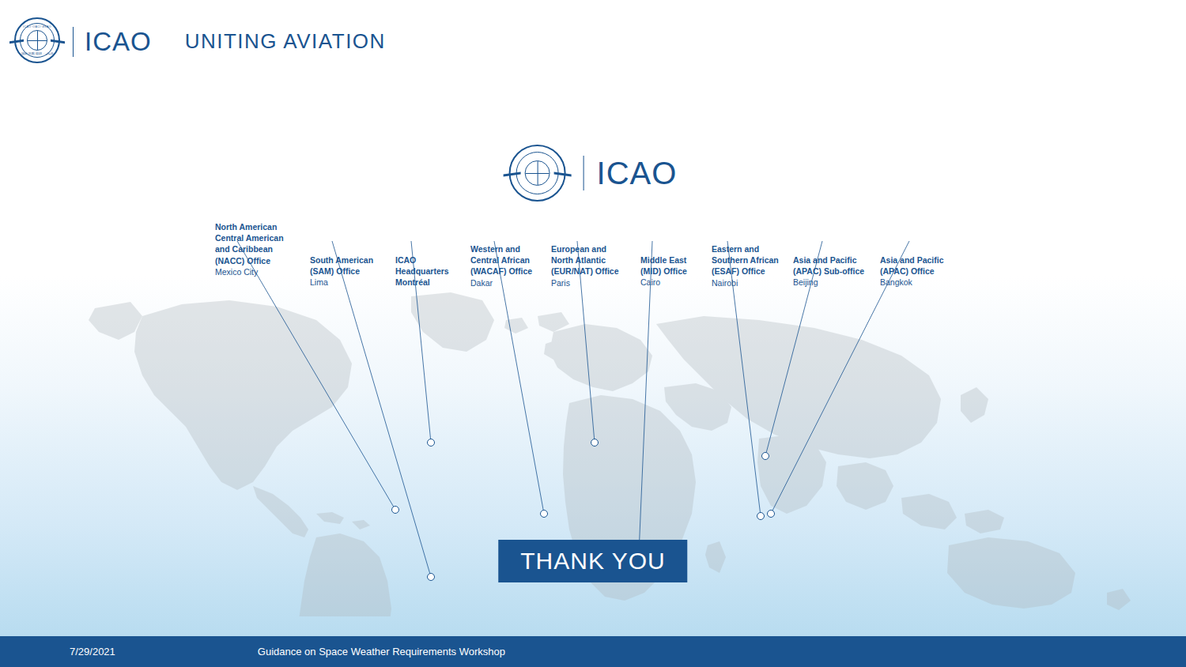ICAO·OACI·ИКАО 国际民航组织 · الايكاو
ICAO UNITING AVIATION
ICAO
North American
Central American
and Caribbean
(NACC) Office
Mexico City
South American
(SAM) Office
Lima
ICAO
Headquarters
Montréal
Western and
Central African
(WACAF) Office
Dakar
European and
North Atlantic
(EUR/NAT) Office
Paris
Middle East
(MID) Office
Cairo
Eastern and
Southern African
(ESAF) Office
Nairobi
Asia and Pacific
(APAC) Sub-office
Beijing
Asia and Pacific
(APAC) Office
Bangkok
THANK YOU
7/29/2021 Guidance on Space Weather Requirements Workshop